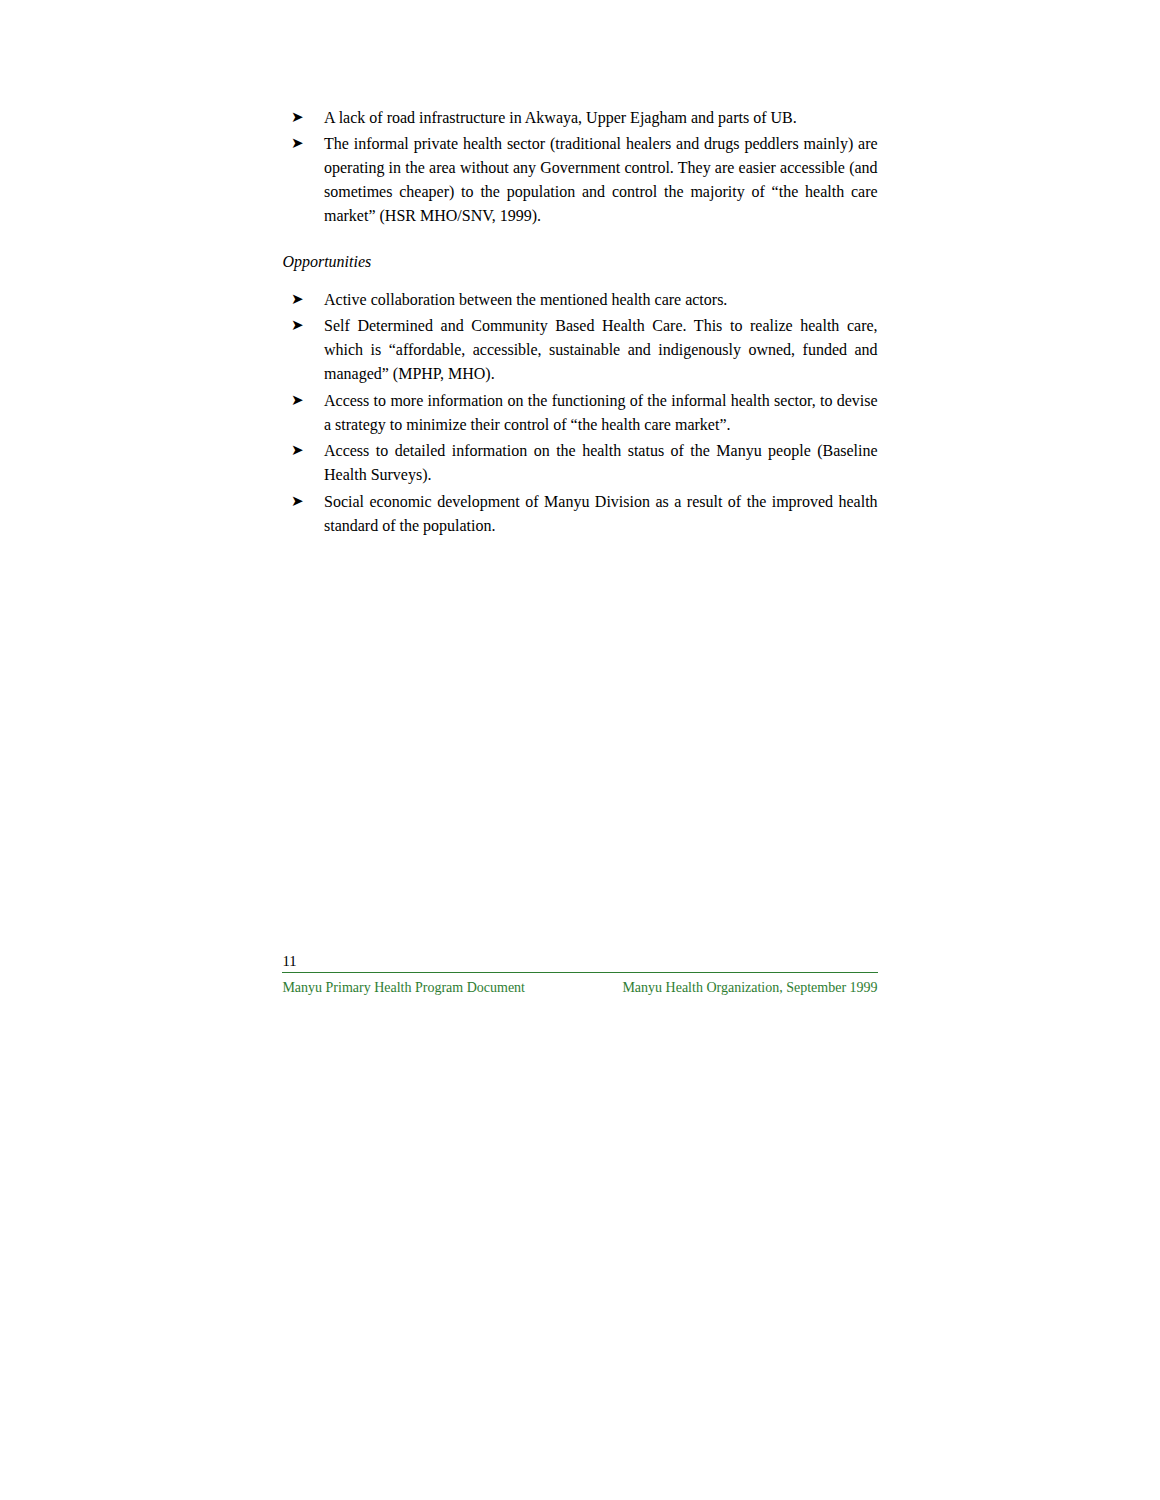A lack of road infrastructure in Akwaya, Upper Ejagham and parts of UB.
The informal private health sector (traditional healers and drugs peddlers mainly) are operating in the area without any Government control. They are easier accessible (and sometimes cheaper) to the population and control the majority of “the health care market” (HSR MHO/SNV, 1999).
Opportunities
Active collaboration between the mentioned health care actors.
Self Determined and Community Based Health Care. This to realize health care, which is “affordable, accessible, sustainable and indigenously owned, funded and managed” (MPHP, MHO).
Access to more information on the functioning of the informal health sector, to devise a strategy to minimize their control of “the health care market”.
Access to detailed information on the health status of the Manyu people (Baseline Health Surveys).
Social economic development of Manyu Division as a result of the improved health standard of the population.
11
Manyu Primary Health Program Document Manyu Health Organization, September 1999